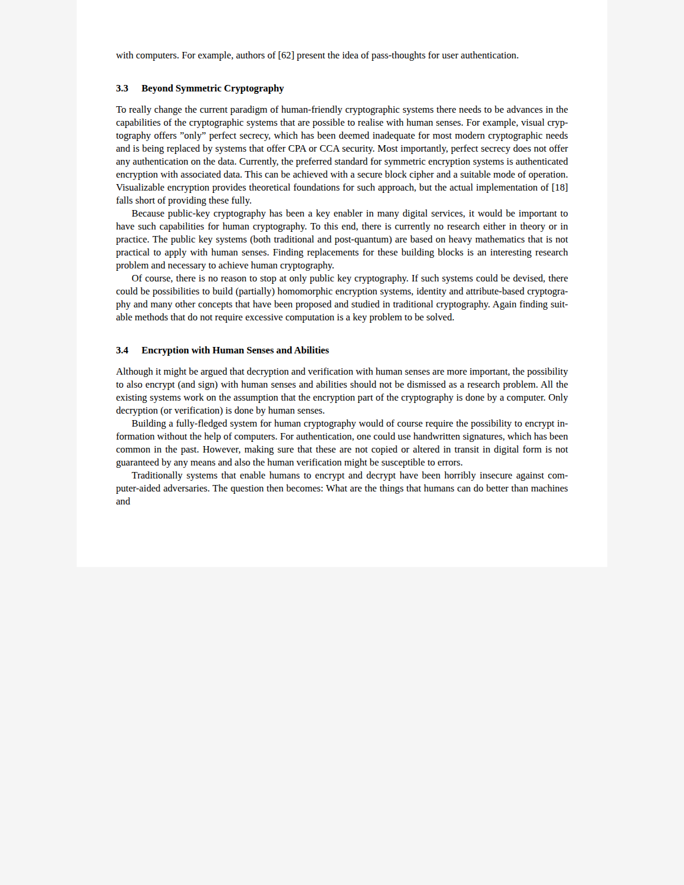with computers. For example, authors of [62] present the idea of pass-thoughts for user authentication.
3.3 Beyond Symmetric Cryptography
To really change the current paradigm of human-friendly cryptographic systems there needs to be advances in the capabilities of the cryptographic systems that are possible to realise with human senses. For example, visual cryptography offers ”only” perfect secrecy, which has been deemed inadequate for most modern cryptographic needs and is being replaced by systems that offer CPA or CCA security. Most importantly, perfect secrecy does not offer any authentication on the data. Currently, the preferred standard for symmetric encryption systems is authenticated encryption with associated data. This can be achieved with a secure block cipher and a suitable mode of operation. Visualizable encryption provides theoretical foundations for such approach, but the actual implementation of [18] falls short of providing these fully.
Because public-key cryptography has been a key enabler in many digital services, it would be important to have such capabilities for human cryptography. To this end, there is currently no research either in theory or in practice. The public key systems (both traditional and post-quantum) are based on heavy mathematics that is not practical to apply with human senses. Finding replacements for these building blocks is an interesting research problem and necessary to achieve human cryptography.
Of course, there is no reason to stop at only public key cryptography. If such systems could be devised, there could be possibilities to build (partially) homomorphic encryption systems, identity and attribute-based cryptography and many other concepts that have been proposed and studied in traditional cryptography. Again finding suitable methods that do not require excessive computation is a key problem to be solved.
3.4 Encryption with Human Senses and Abilities
Although it might be argued that decryption and verification with human senses are more important, the possibility to also encrypt (and sign) with human senses and abilities should not be dismissed as a research problem. All the existing systems work on the assumption that the encryption part of the cryptography is done by a computer. Only decryption (or verification) is done by human senses.
Building a fully-fledged system for human cryptography would of course require the possibility to encrypt information without the help of computers. For authentication, one could use handwritten signatures, which has been common in the past. However, making sure that these are not copied or altered in transit in digital form is not guaranteed by any means and also the human verification might be susceptible to errors.
Traditionally systems that enable humans to encrypt and decrypt have been horribly insecure against computer-aided adversaries. The question then becomes: What are the things that humans can do better than machines and